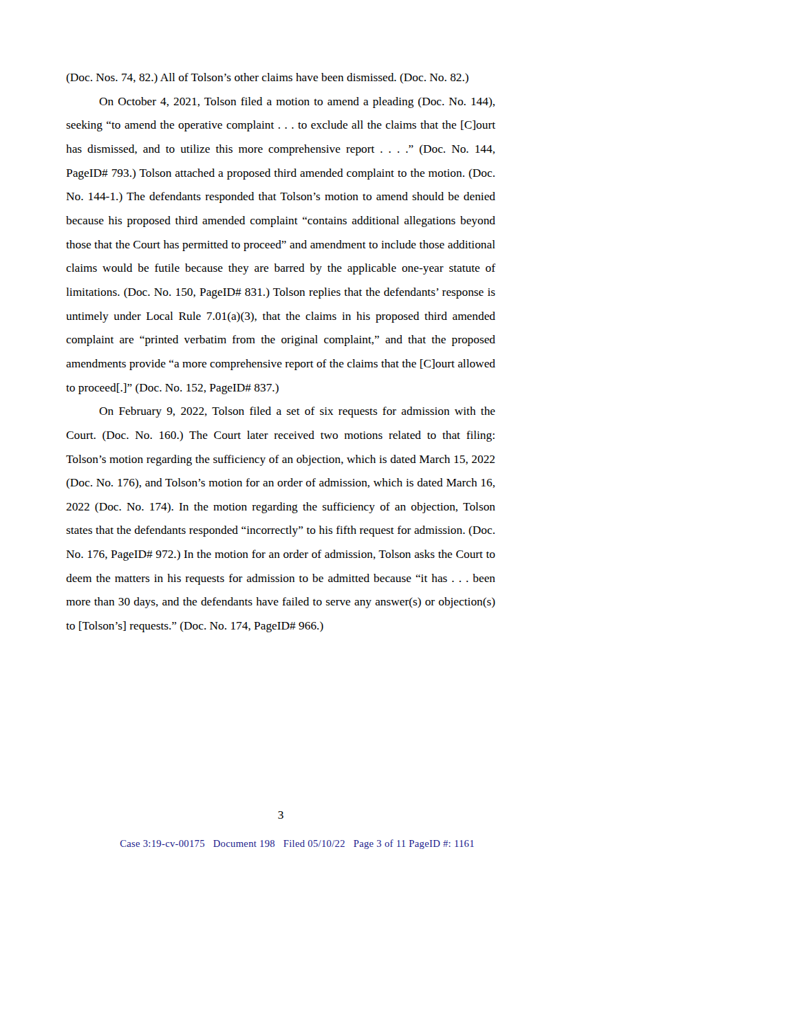(Doc. Nos. 74, 82.) All of Tolson’s other claims have been dismissed. (Doc. No. 82.)
On October 4, 2021, Tolson filed a motion to amend a pleading (Doc. No. 144), seeking “to amend the operative complaint . . . to exclude all the claims that the [C]ourt has dismissed, and to utilize this more comprehensive report . . . .” (Doc. No. 144, PageID# 793.) Tolson attached a proposed third amended complaint to the motion. (Doc. No. 144-1.) The defendants responded that Tolson’s motion to amend should be denied because his proposed third amended complaint “contains additional allegations beyond those that the Court has permitted to proceed” and amendment to include those additional claims would be futile because they are barred by the applicable one-year statute of limitations. (Doc. No. 150, PageID# 831.) Tolson replies that the defendants’ response is untimely under Local Rule 7.01(a)(3), that the claims in his proposed third amended complaint are “printed verbatim from the original complaint,” and that the proposed amendments provide “a more comprehensive report of the claims that the [C]ourt allowed to proceed[.]” (Doc. No. 152, PageID# 837.)
On February 9, 2022, Tolson filed a set of six requests for admission with the Court. (Doc. No. 160.) The Court later received two motions related to that filing: Tolson’s motion regarding the sufficiency of an objection, which is dated March 15, 2022 (Doc. No. 176), and Tolson’s motion for an order of admission, which is dated March 16, 2022 (Doc. No. 174). In the motion regarding the sufficiency of an objection, Tolson states that the defendants responded “incorrectly” to his fifth request for admission. (Doc. No. 176, PageID# 972.) In the motion for an order of admission, Tolson asks the Court to deem the matters in his requests for admission to be admitted because “it has . . . been more than 30 days, and the defendants have failed to serve any answer(s) or objection(s) to [Tolson’s] requests.” (Doc. No. 174, PageID# 966.)
3
Case 3:19-cv-00175 Document 198 Filed 05/10/22 Page 3 of 11 PageID #: 1161